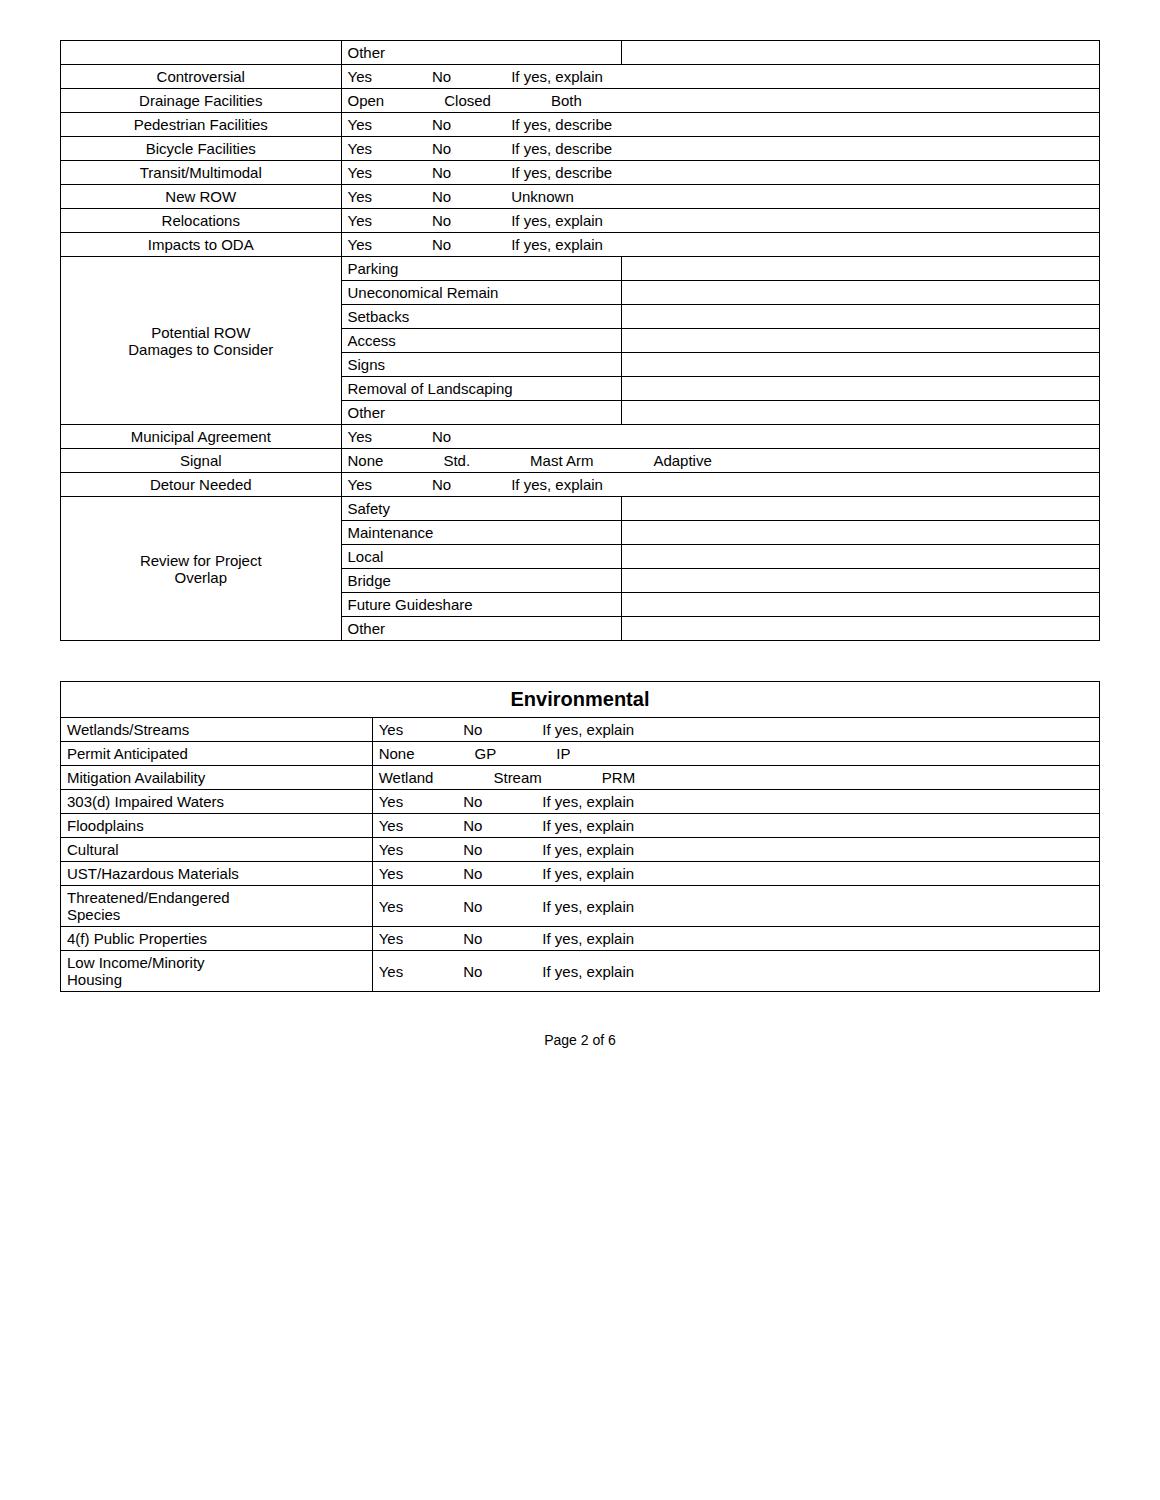| | Other | |
| Controversial | Yes No If yes, explain |
| Drainage Facilities | Open Closed Both |
| Pedestrian Facilities | Yes No If yes, describe |
| Bicycle Facilities | Yes No If yes, describe |
| Transit/Multimodal | Yes No If yes, describe |
| New ROW | Yes No Unknown |
| Relocations | Yes No If yes, explain |
| Impacts to ODA | Yes No If yes, explain |
| Potential ROW Damages to Consider | Parking | |
| Uneconomical Remain | |
| Setbacks | |
| Access | |
| Signs | |
| Removal of Landscaping | |
| Other | |
| Municipal Agreement | Yes No |
| Signal | None Std. Mast Arm Adaptive |
| Detour Needed | Yes No If yes, explain |
| Review for Project Overlap | Safety | |
| Maintenance | |
| Local | |
| Bridge | |
| Future Guideshare | |
| Other | |
| Environmental |
| --- |
| Wetlands/Streams | Yes No If yes, explain |
| Permit Anticipated | None GP IP |
| Mitigation Availability | Wetland Stream PRM |
| 303(d) Impaired Waters | Yes No If yes, explain |
| Floodplains | Yes No If yes, explain |
| Cultural | Yes No If yes, explain |
| UST/Hazardous Materials | Yes No If yes, explain |
| Threatened/Endangered Species | Yes No If yes, explain |
| 4(f) Public Properties | Yes No If yes, explain |
| Low Income/Minority Housing | Yes No If yes, explain |
Page 2 of 6